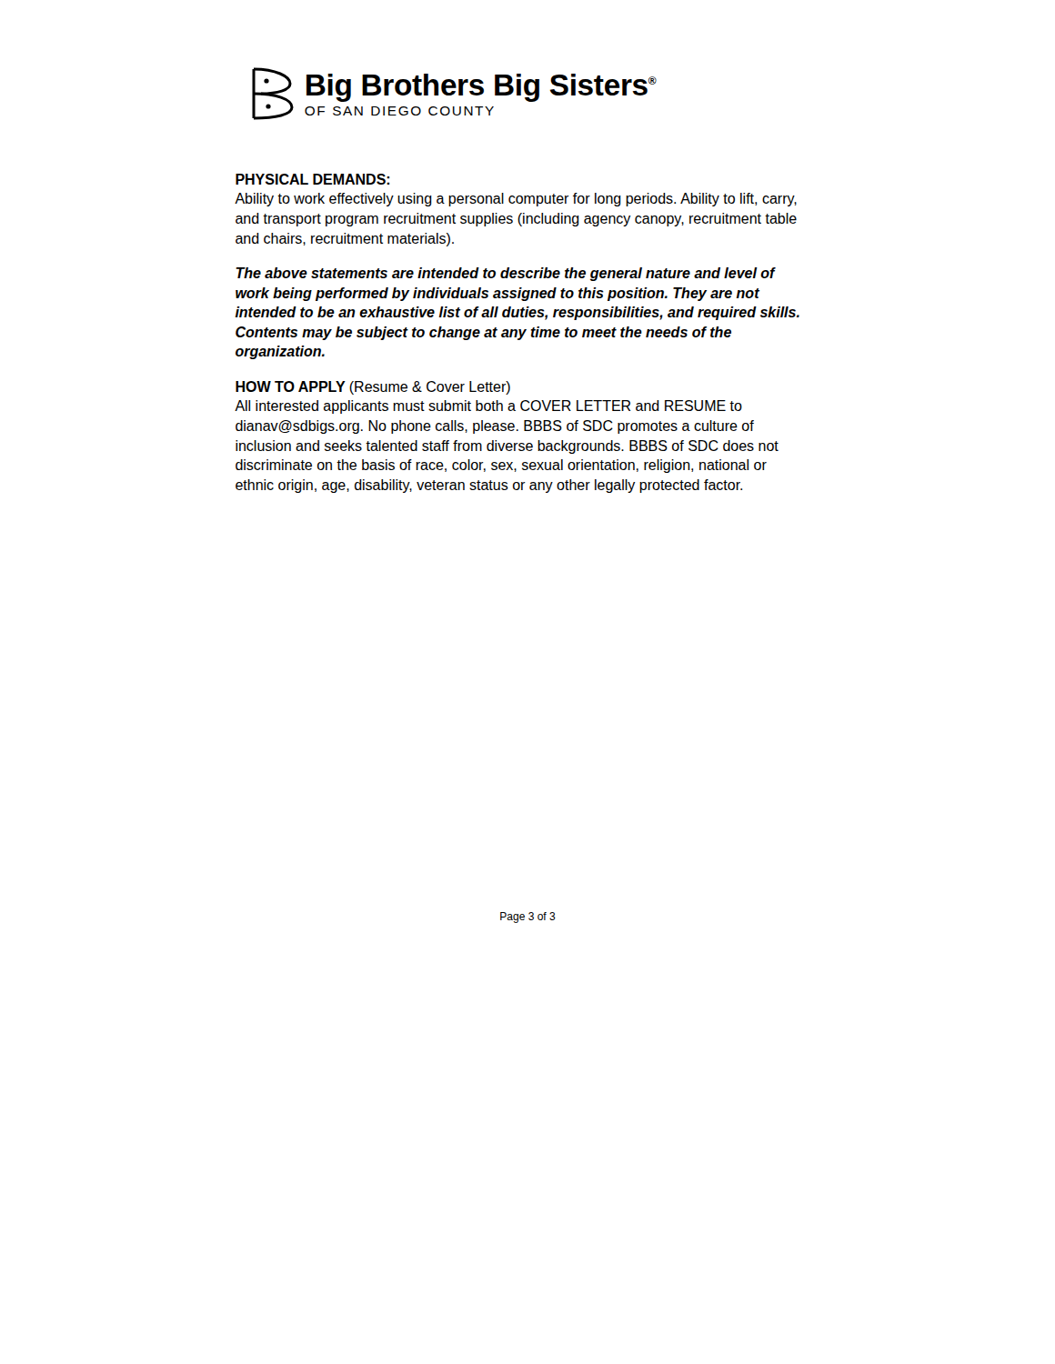Big Brothers Big Sisters®
OF SAN DIEGO COUNTY
PHYSICAL DEMANDS:
Ability to work effectively using a personal computer for long periods. Ability to lift, carry, and transport program recruitment supplies (including agency canopy, recruitment table and chairs, recruitment materials).
The above statements are intended to describe the general nature and level of work being performed by individuals assigned to this position. They are not intended to be an exhaustive list of all duties, responsibilities, and required skills. Contents may be subject to change at any time to meet the needs of the organization.
HOW TO APPLY (Resume & Cover Letter)
All interested applicants must submit both a COVER LETTER and RESUME to dianav@sdbigs.org. No phone calls, please. BBBS of SDC promotes a culture of inclusion and seeks talented staff from diverse backgrounds. BBBS of SDC does not discriminate on the basis of race, color, sex, sexual orientation, religion, national or ethnic origin, age, disability, veteran status or any other legally protected factor.
Page 3 of 3